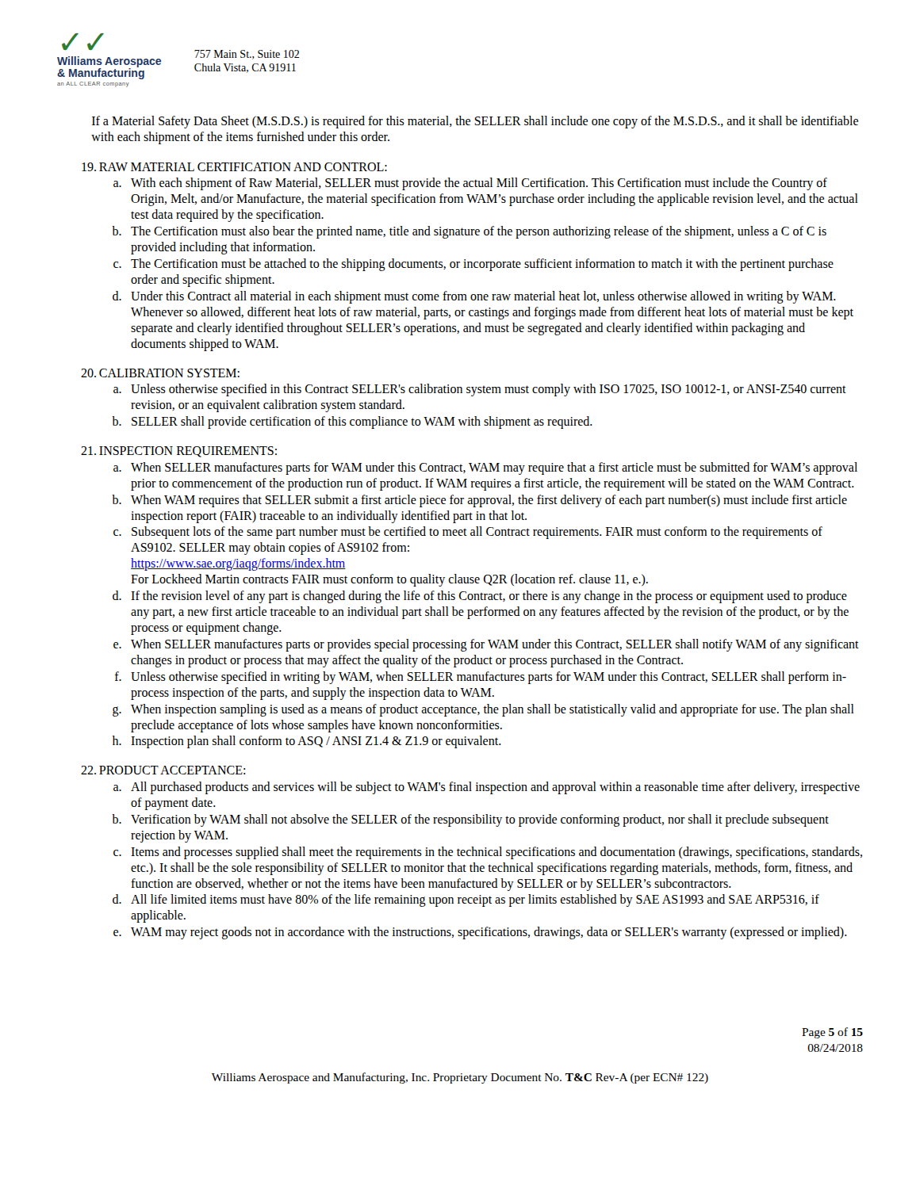✓✓ Williams Aerospace
& Manufacturing an ALL CLEAR company
757 Main St., Suite 102 Chula Vista, CA 91911
If a Material Safety Data Sheet (M.S.D.S.) is required for this material, the SELLER shall include one copy of the M.S.D.S., and it shall be identifiable with each shipment of the items furnished under this order.
RAW MATERIAL CERTIFICATION AND CONTROL:
With each shipment of Raw Material, SELLER must provide the actual Mill Certification. This Certification must include the Country of Origin, Melt, and/or Manufacture, the material specification from WAM’s purchase order including the applicable revision level, and the actual test data required by the specification.
The Certification must also bear the printed name, title and signature of the person authorizing release of the shipment, unless a C of C is provided including that information.
The Certification must be attached to the shipping documents, or incorporate sufficient information to match it with the pertinent purchase order and specific shipment.
Under this Contract all material in each shipment must come from one raw material heat lot, unless otherwise allowed in writing by WAM. Whenever so allowed, different heat lots of raw material, parts, or castings and forgings made from different heat lots of material must be kept separate and clearly identified throughout SELLER’s operations, and must be segregated and clearly identified within packaging and documents shipped to WAM.
CALIBRATION SYSTEM:
Unless otherwise specified in this Contract SELLER's calibration system must comply with ISO 17025, ISO 10012-1, or ANSI-Z540 current revision, or an equivalent calibration system standard.
SELLER shall provide certification of this compliance to WAM with shipment as required.
INSPECTION REQUIREMENTS:
When SELLER manufactures parts for WAM under this Contract, WAM may require that a first article must be submitted for WAM’s approval prior to commencement of the production run of product. If WAM requires a first article, the requirement will be stated on the WAM Contract.
When WAM requires that SELLER submit a first article piece for approval, the first delivery of each part number(s) must include first article inspection report (FAIR) traceable to an individually identified part in that lot.
Subsequent lots of the same part number must be certified to meet all Contract requirements. FAIR must conform to the requirements of AS9102. SELLER may obtain copies of AS9102 from:
https://www.sae.org/iaqg/forms/index.htm
For Lockheed Martin contracts FAIR must conform to quality clause Q2R (location ref. clause 11, e.).
If the revision level of any part is changed during the life of this Contract, or there is any change in the process or equipment used to produce any part, a new first article traceable to an individual part shall be performed on any features affected by the revision of the product, or by the process or equipment change.
When SELLER manufactures parts or provides special processing for WAM under this Contract, SELLER shall notify WAM of any significant changes in product or process that may affect the quality of the product or process purchased in the Contract.
Unless otherwise specified in writing by WAM, when SELLER manufactures parts for WAM under this Contract, SELLER shall perform in-process inspection of the parts, and supply the inspection data to WAM.
When inspection sampling is used as a means of product acceptance, the plan shall be statistically valid and appropriate for use. The plan shall preclude acceptance of lots whose samples have known nonconformities.
Inspection plan shall conform to ASQ / ANSI Z1.4 & Z1.9 or equivalent.
PRODUCT ACCEPTANCE:
All purchased products and services will be subject to WAM's final inspection and approval within a reasonable time after delivery, irrespective of payment date.
Verification by WAM shall not absolve the SELLER of the responsibility to provide conforming product, nor shall it preclude subsequent rejection by WAM.
Items and processes supplied shall meet the requirements in the technical specifications and documentation (drawings, specifications, standards, etc.). It shall be the sole responsibility of SELLER to monitor that the technical specifications regarding materials, methods, form, fitness, and function are observed, whether or not the items have been manufactured by SELLER or by SELLER’s subcontractors.
All life limited items must have 80% of the life remaining upon receipt as per limits established by SAE AS1993 and SAE ARP5316, if applicable.
WAM may reject goods not in accordance with the instructions, specifications, drawings, data or SELLER's warranty (expressed or implied).
Page 5 of 15
08/24/2018
Williams Aerospace and Manufacturing, Inc. Proprietary Document No. T&C Rev-A (per ECN# 122)